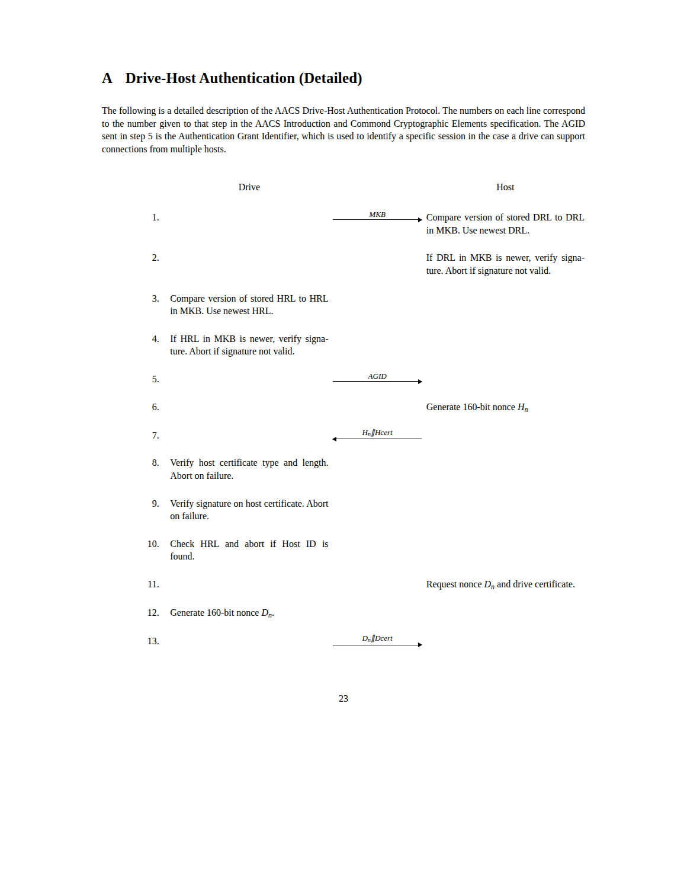ADrive-Host Authentication (Detailed)
The following is a detailed description of the AACS Drive-Host Authentication Protocol. The numbers on each line correspond to the number given to that step in the AACS Introduction and Commond Cryptographic Elements specification. The AGID sent in step 5 is the Authentication Grant Identifier, which is used to identify a specific session in the case a drive can support connections from multiple hosts.
| | Drive | | Host |
| --- | --- | --- | --- |
| 1. | | MKB | Compare version of stored DRL to DRL in MKB. Use newest DRL. |
| 2. | | | If DRL in MKB is newer, verify signature. Abort if signature not valid. |
| 3. | Compare version of stored HRL to HRL in MKB. Use newest HRL. | | |
| 4. | If HRL in MKB is newer, verify signature. Abort if signature not valid. | | |
| 5. | | AGID | |
| 6. | | | Generate 160-bit nonce H n |
| 7. | | H n ∥Hcert | |
| 8. | Verify host certificate type and length. Abort on failure. | | |
| 9. | Verify signature on host certificate. Abort on failure. | | |
| 10. | Check HRL and abort if Host ID is found. | | |
| 11. | | | Request nonce D n and drive certificate. |
| 12. | Generate 160-bit nonce D n . | | |
| 13. | | D n ∥Dcert | |
23